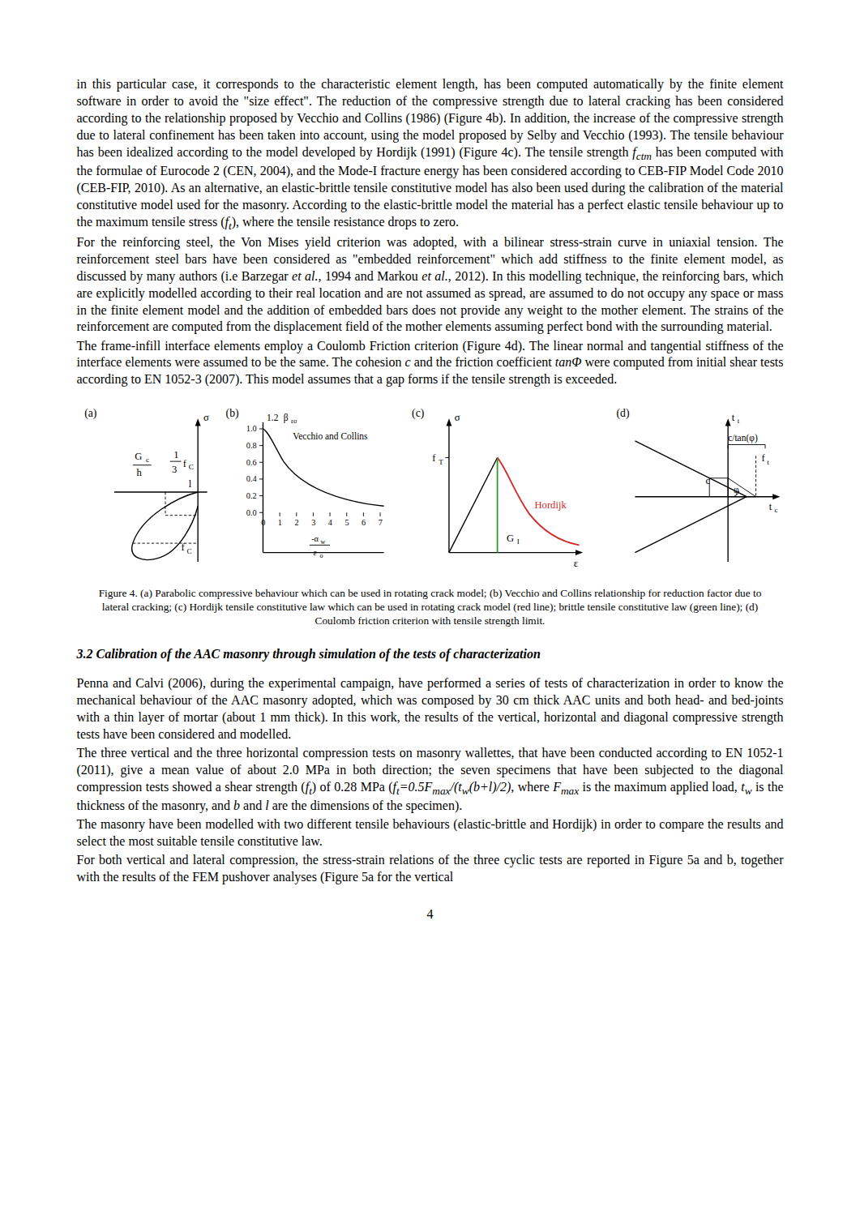in this particular case, it corresponds to the characteristic element length, has been computed automatically by the finite element software in order to avoid the "size effect". The reduction of the compressive strength due to lateral cracking has been considered according to the relationship proposed by Vecchio and Collins (1986) (Figure 4b). In addition, the increase of the compressive strength due to lateral confinement has been taken into account, using the model proposed by Selby and Vecchio (1993). The tensile behaviour has been idealized according to the model developed by Hordijk (1991) (Figure 4c). The tensile strength fctm has been computed with the formulae of Eurocode 2 (CEN, 2004), and the Mode-I fracture energy has been considered according to CEB-FIP Model Code 2010 (CEB-FIP, 2010). As an alternative, an elastic-brittle tensile constitutive model has also been used during the calibration of the material constitutive model used for the masonry. According to the elastic-brittle model the material has a perfect elastic tensile behaviour up to the maximum tensile stress (ft), where the tensile resistance drops to zero.
For the reinforcing steel, the Von Mises yield criterion was adopted, with a bilinear stress-strain curve in uniaxial tension. The reinforcement steel bars have been considered as "embedded reinforcement" which add stiffness to the finite element model, as discussed by many authors (i.e Barzegar et al., 1994 and Markou et al., 2012). In this modelling technique, the reinforcing bars, which are explicitly modelled according to their real location and are not assumed as spread, are assumed to do not occupy any space or mass in the finite element model and the addition of embedded bars does not provide any weight to the mother element. The strains of the reinforcement are computed from the displacement field of the mother elements assuming perfect bond with the surrounding material.
The frame-infill interface elements employ a Coulomb Friction criterion (Figure 4d). The linear normal and tangential stiffness of the interface elements were assumed to be the same. The cohesion c and the friction coefficient tanΦ were computed from initial shear tests according to EN 1052-3 (2007). This model assumes that a gap forms if the tensile strength is exceeded.
(a) σ l G c h 1 3 f C f C (b) 1.2 β εσ 1.0 0.8 0.6 0.4 0.2 0.0 0 1 2 3 4 5 6 7 Vecchio and Collins -α w ε o (c) σ ε f T Hordijk G I (d) t t t c c/tan(φ) f t c φ
Figure 4. (a) Parabolic compressive behaviour which can be used in rotating crack model; (b) Vecchio and Collins relationship for reduction factor due to lateral cracking; (c) Hordijk tensile constitutive law which can be used in rotating crack model (red line); brittle tensile constitutive law (green line); (d) Coulomb friction criterion with tensile strength limit.
3.2 Calibration of the AAC masonry through simulation of the tests of characterization
Penna and Calvi (2006), during the experimental campaign, have performed a series of tests of characterization in order to know the mechanical behaviour of the AAC masonry adopted, which was composed by 30 cm thick AAC units and both head- and bed-joints with a thin layer of mortar (about 1 mm thick). In this work, the results of the vertical, horizontal and diagonal compressive strength tests have been considered and modelled.
The three vertical and the three horizontal compression tests on masonry wallettes, that have been conducted according to EN 1052-1 (2011), give a mean value of about 2.0 MPa in both direction; the seven specimens that have been subjected to the diagonal compression tests showed a shear strength (ft) of 0.28 MPa (ft=0.5Fmax/(tw(b+l)/2), where Fmax is the maximum applied load, tw is the thickness of the masonry, and b and l are the dimensions of the specimen).
The masonry have been modelled with two different tensile behaviours (elastic-brittle and Hordijk) in order to compare the results and select the most suitable tensile constitutive law.
For both vertical and lateral compression, the stress-strain relations of the three cyclic tests are reported in Figure 5a and b, together with the results of the FEM pushover analyses (Figure 5a for the vertical
4